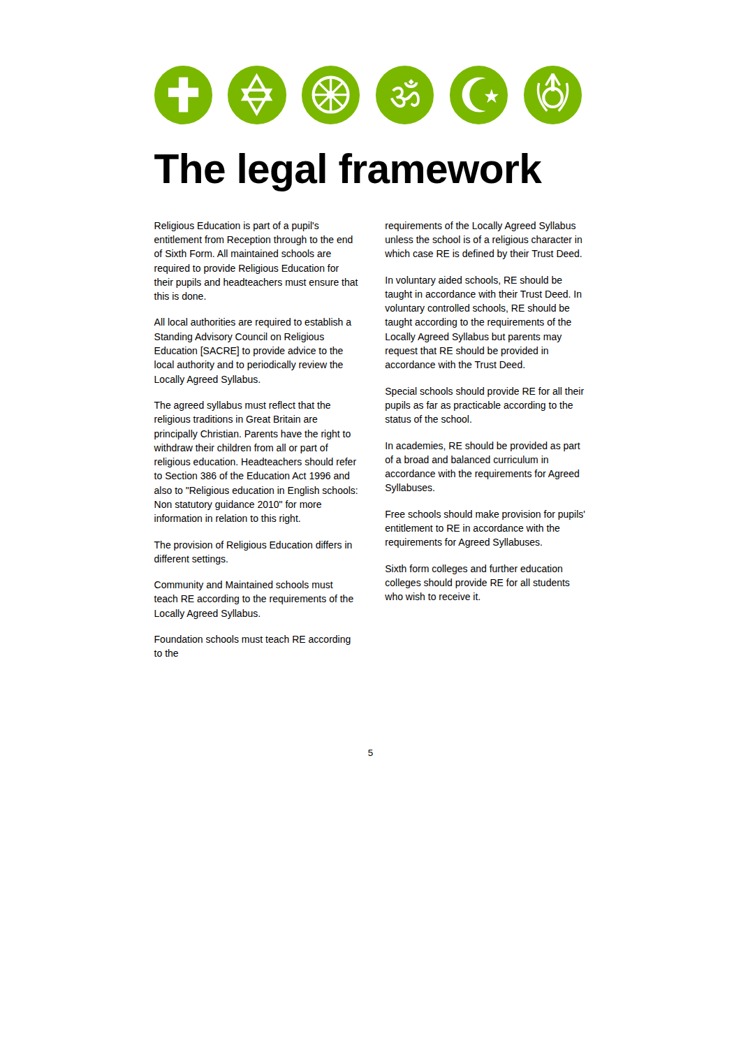ॐ
The legal framework
Religious Education is part of a pupil's entitlement from Reception through to the end of Sixth Form. All maintained schools are required to provide Religious Education for their pupils and headteachers must ensure that this is done.
All local authorities are required to establish a Standing Advisory Council on Religious Education [SACRE] to provide advice to the local authority and to periodically review the Locally Agreed Syllabus.
The agreed syllabus must reflect that the religious traditions in Great Britain are principally Christian. Parents have the right to withdraw their children from all or part of religious education. Headteachers should refer to Section 386 of the Education Act 1996 and also to "Religious education in English schools: Non statutory guidance 2010" for more information in relation to this right.
The provision of Religious Education differs in different settings.
Community and Maintained schools must teach RE according to the requirements of the Locally Agreed Syllabus.
Foundation schools must teach RE according to the
requirements of the Locally Agreed Syllabus unless the school is of a religious character in which case RE is defined by their Trust Deed.
In voluntary aided schools, RE should be taught in accordance with their Trust Deed. In voluntary controlled schools, RE should be taught according to the requirements of the Locally Agreed Syllabus but parents may request that RE should be provided in accordance with the Trust Deed.
Special schools should provide RE for all their pupils as far as practicable according to the status of the school.
In academies, RE should be provided as part of a broad and balanced curriculum in accordance with the requirements for Agreed Syllabuses.
Free schools should make provision for pupils' entitlement to RE in accordance with the requirements for Agreed Syllabuses.
Sixth form colleges and further education colleges should provide RE for all students who wish to receive it.
5